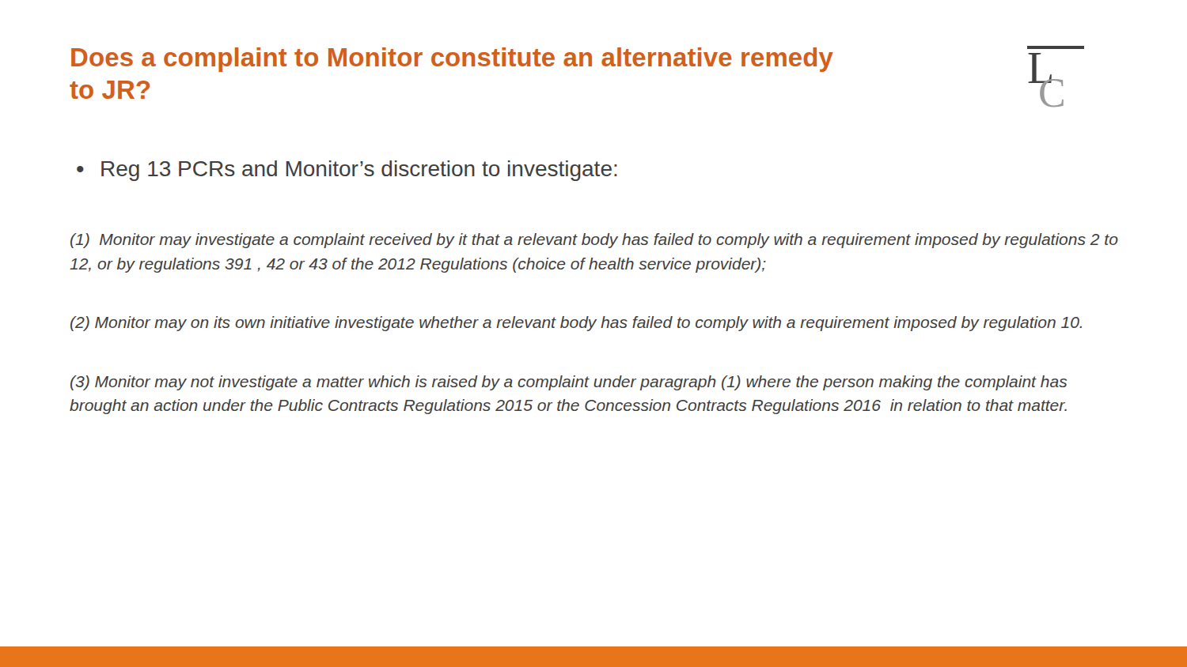Does a complaint to Monitor constitute an alternative remedy to JR?
L
C
Reg 13 PCRs and Monitor’s discretion to investigate:
(1) Monitor may investigate a complaint received by it that a relevant body has failed to comply with a requirement imposed by regulations 2 to 12, or by regulations 391 , 42 or 43 of the 2012 Regulations (choice of health service provider);
(2) Monitor may on its own initiative investigate whether a relevant body has failed to comply with a requirement imposed by regulation 10.
(3) Monitor may not investigate a matter which is raised by a complaint under paragraph (1) where the person making the complaint has brought an action under the Public Contracts Regulations 2015 or the Concession Contracts Regulations 2016 in relation to that matter.